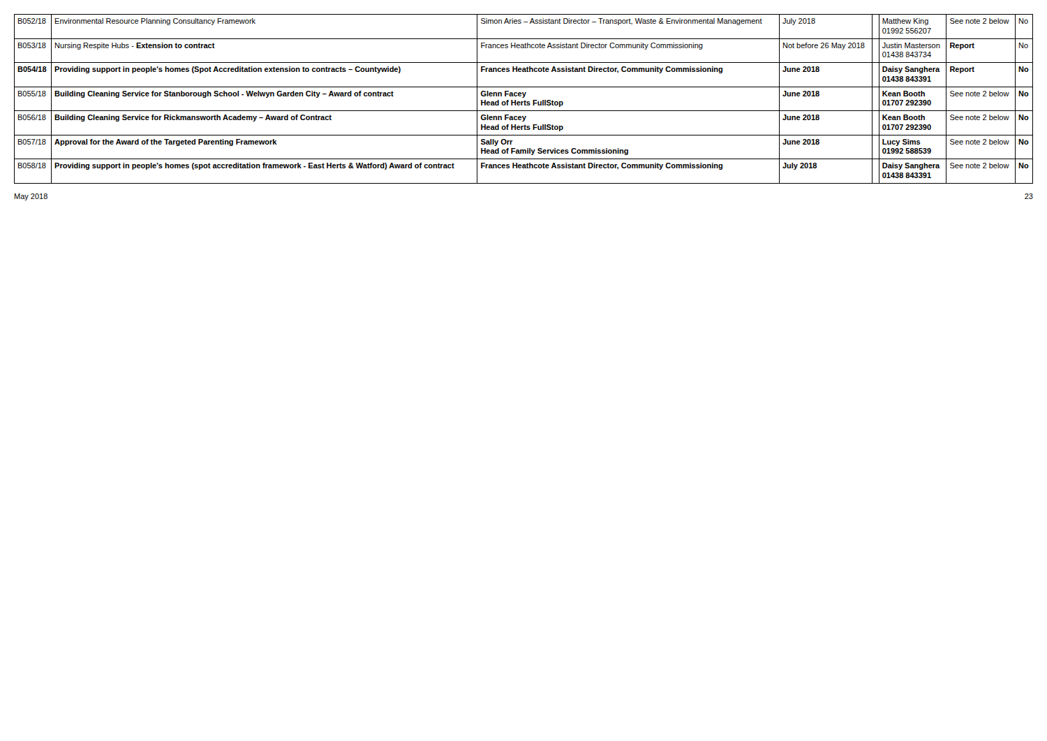| B052/18 | Environmental Resource Planning Consultancy Framework | Simon Aries – Assistant Director – Transport, Waste & Environmental Management | July 2018 | | Matthew King 01992 556207 | See note 2 below | No |
| B053/18 | Nursing Respite Hubs - Extension to contract | Frances Heathcote Assistant Director Community Commissioning | Not before 26 May 2018 | | Justin Masterson 01438 843734 | Report | No |
| B054/18 | Providing support in people's homes (Spot Accreditation extension to contracts – Countywide) | Frances Heathcote Assistant Director, Community Commissioning | June 2018 | | Daisy Sanghera 01438 843391 | Report | No |
| B055/18 | Building Cleaning Service for Stanborough School - Welwyn Garden City – Award of contract | Glenn Facey Head of Herts FullStop | June 2018 | | Kean Booth 01707 292390 | See note 2 below | No |
| B056/18 | Building Cleaning Service for Rickmansworth Academy – Award of Contract | Glenn Facey Head of Herts FullStop | June 2018 | | Kean Booth 01707 292390 | See note 2 below | No |
| B057/18 | Approval for the Award of the Targeted Parenting Framework | Sally Orr Head of Family Services Commissioning | June 2018 | | Lucy Sims 01992 588539 | See note 2 below | No |
| B058/18 | Providing support in people's homes (spot accreditation framework - East Herts & Watford) Award of contract | Frances Heathcote Assistant Director, Community Commissioning | July 2018 | | Daisy Sanghera 01438 843391 | See note 2 below | No |
May 2018 23